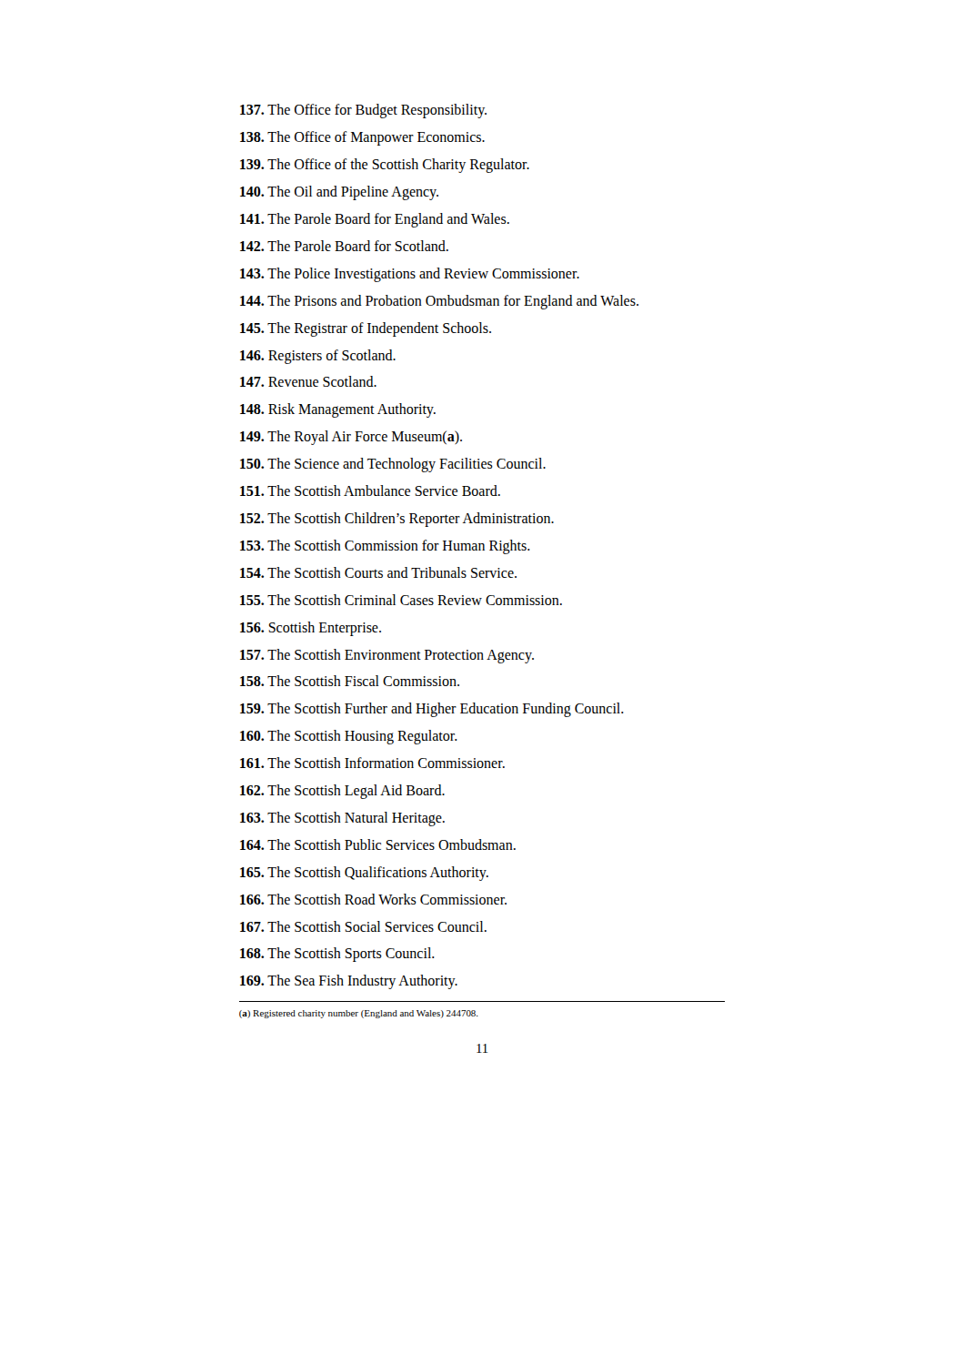137. The Office for Budget Responsibility.
138. The Office of Manpower Economics.
139. The Office of the Scottish Charity Regulator.
140. The Oil and Pipeline Agency.
141. The Parole Board for England and Wales.
142. The Parole Board for Scotland.
143. The Police Investigations and Review Commissioner.
144. The Prisons and Probation Ombudsman for England and Wales.
145. The Registrar of Independent Schools.
146. Registers of Scotland.
147. Revenue Scotland.
148. Risk Management Authority.
149. The Royal Air Force Museum(a).
150. The Science and Technology Facilities Council.
151. The Scottish Ambulance Service Board.
152. The Scottish Children’s Reporter Administration.
153. The Scottish Commission for Human Rights.
154. The Scottish Courts and Tribunals Service.
155. The Scottish Criminal Cases Review Commission.
156. Scottish Enterprise.
157. The Scottish Environment Protection Agency.
158. The Scottish Fiscal Commission.
159. The Scottish Further and Higher Education Funding Council.
160. The Scottish Housing Regulator.
161. The Scottish Information Commissioner.
162. The Scottish Legal Aid Board.
163. The Scottish Natural Heritage.
164. The Scottish Public Services Ombudsman.
165. The Scottish Qualifications Authority.
166. The Scottish Road Works Commissioner.
167. The Scottish Social Services Council.
168. The Scottish Sports Council.
169. The Sea Fish Industry Authority.
(a) Registered charity number (England and Wales) 244708.
11